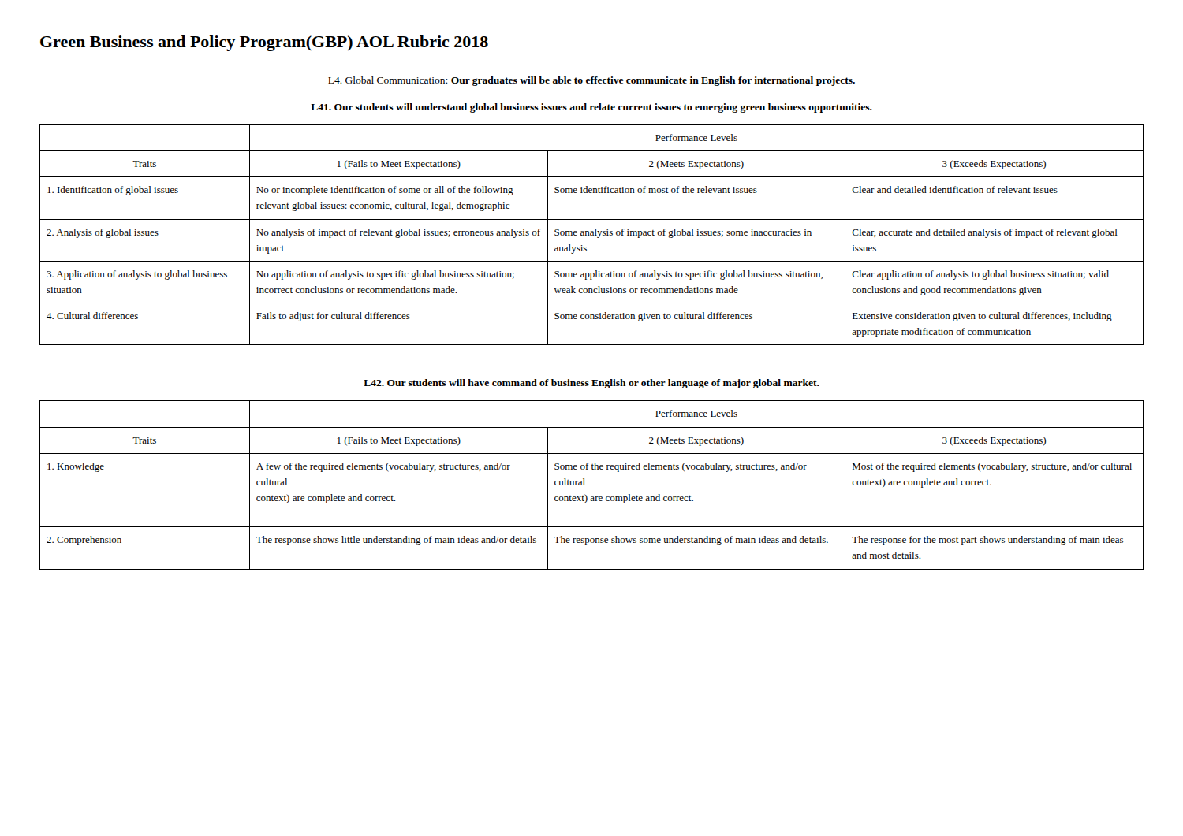Green Business and Policy Program(GBP) AOL Rubric 2018
L4. Global Communication: Our graduates will be able to effective communicate in English for international projects.
L41. Our students will understand global business issues and relate current issues to emerging green business opportunities.
| | Performance Levels |
| Traits | 1 (Fails to Meet Expectations) | 2 (Meets Expectations) | 3 (Exceeds Expectations) |
| 1. Identification of global issues | No or incomplete identification of some or all of the following relevant global issues: economic, cultural, legal, demographic | Some identification of most of the relevant issues | Clear and detailed identification of relevant issues |
| 2. Analysis of global issues | No analysis of impact of relevant global issues; erroneous analysis of impact | Some analysis of impact of global issues; some inaccuracies in analysis | Clear, accurate and detailed analysis of impact of relevant global issues |
| 3. Application of analysis to global business situation | No application of analysis to specific global business situation; incorrect conclusions or recommendations made. | Some application of analysis to specific global business situation, weak conclusions or recommendations made | Clear application of analysis to global business situation; valid conclusions and good recommendations given |
| 4. Cultural differences | Fails to adjust for cultural differences | Some consideration given to cultural differences | Extensive consideration given to cultural differences, including appropriate modification of communication |
L42. Our students will have command of business English or other language of major global market.
| | Performance Levels |
| Traits | 1 (Fails to Meet Expectations) | 2 (Meets Expectations) | 3 (Exceeds Expectations) |
| 1. Knowledge | A few of the required elements (vocabulary, structures, and/or cultural context) are complete and correct. | Some of the required elements (vocabulary, structures, and/or cultural context) are complete and correct. | Most of the required elements (vocabulary, structure, and/or cultural context) are complete and correct. |
| 2. Comprehension | The response shows little understanding of main ideas and/or details | The response shows some understanding of main ideas and details. | The response for the most part shows understanding of main ideas and most details. |